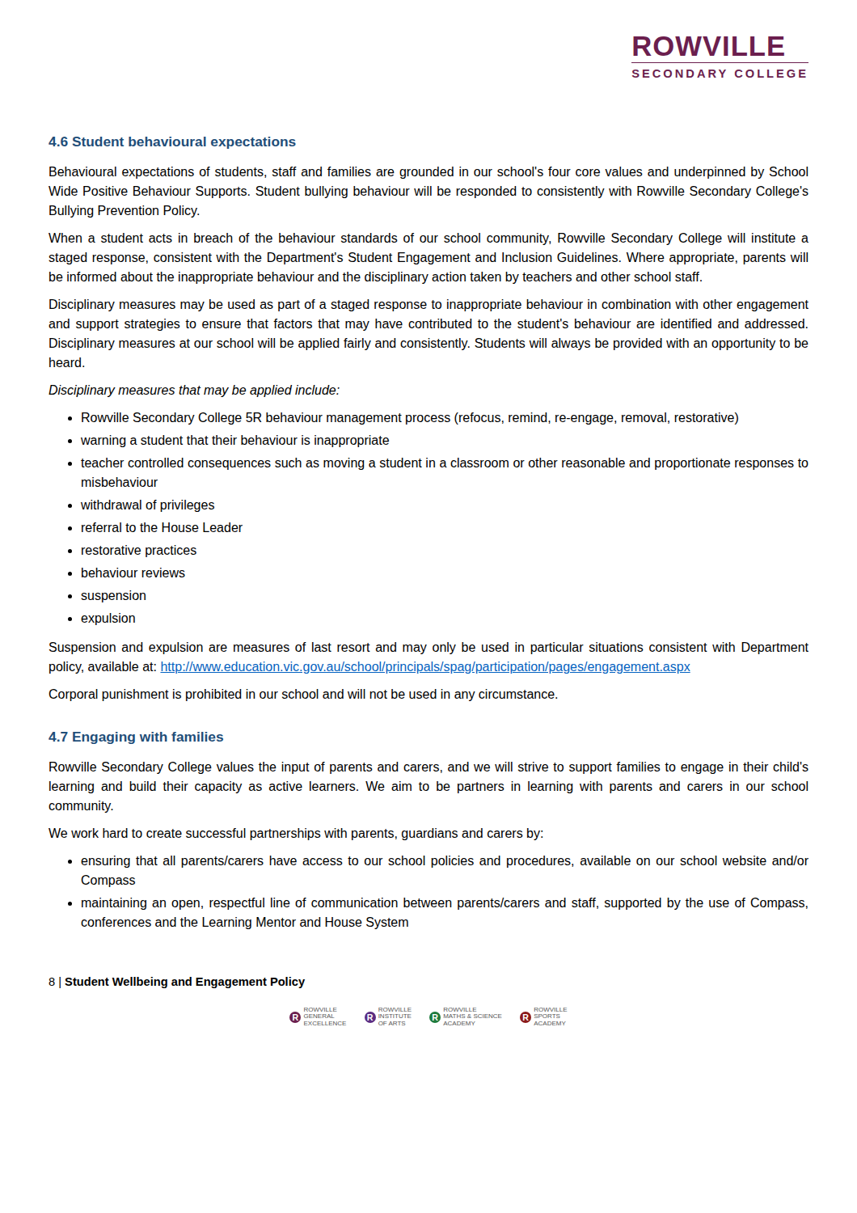ROWVILLE
SECONDARY COLLEGE
4.6 Student behavioural expectations
Behavioural expectations of students, staff and families are grounded in our school's four core values and underpinned by School Wide Positive Behaviour Supports. Student bullying behaviour will be responded to consistently with Rowville Secondary College's Bullying Prevention Policy.
When a student acts in breach of the behaviour standards of our school community, Rowville Secondary College will institute a staged response, consistent with the Department's Student Engagement and Inclusion Guidelines. Where appropriate, parents will be informed about the inappropriate behaviour and the disciplinary action taken by teachers and other school staff.
Disciplinary measures may be used as part of a staged response to inappropriate behaviour in combination with other engagement and support strategies to ensure that factors that may have contributed to the student's behaviour are identified and addressed. Disciplinary measures at our school will be applied fairly and consistently. Students will always be provided with an opportunity to be heard.
Disciplinary measures that may be applied include:
Rowville Secondary College 5R behaviour management process (refocus, remind, re-engage, removal, restorative)
warning a student that their behaviour is inappropriate
teacher controlled consequences such as moving a student in a classroom or other reasonable and proportionate responses to misbehaviour
withdrawal of privileges
referral to the House Leader
restorative practices
behaviour reviews
suspension
expulsion
Suspension and expulsion are measures of last resort and may only be used in particular situations consistent with Department policy, available at: http://www.education.vic.gov.au/school/principals/spag/participation/pages/engagement.aspx
Corporal punishment is prohibited in our school and will not be used in any circumstance.
4.7 Engaging with families
Rowville Secondary College values the input of parents and carers, and we will strive to support families to engage in their child's learning and build their capacity as active learners. We aim to be partners in learning with parents and carers in our school community.
We work hard to create successful partnerships with parents, guardians and carers by:
ensuring that all parents/carers have access to our school policies and procedures, available on our school website and/or Compass
maintaining an open, respectful line of communication between parents/carers and staff, supported by the use of Compass, conferences and the Learning Mentor and House System
8 | Student Wellbeing and Engagement Policy
RROWVILLE
GENERAL
EXCELLENCE RROWVILLE
INSTITUTE
OF ARTS RROWVILLE
MATHS & SCIENCE
ACADEMY RROWVILLE
SPORTS
ACADEMY